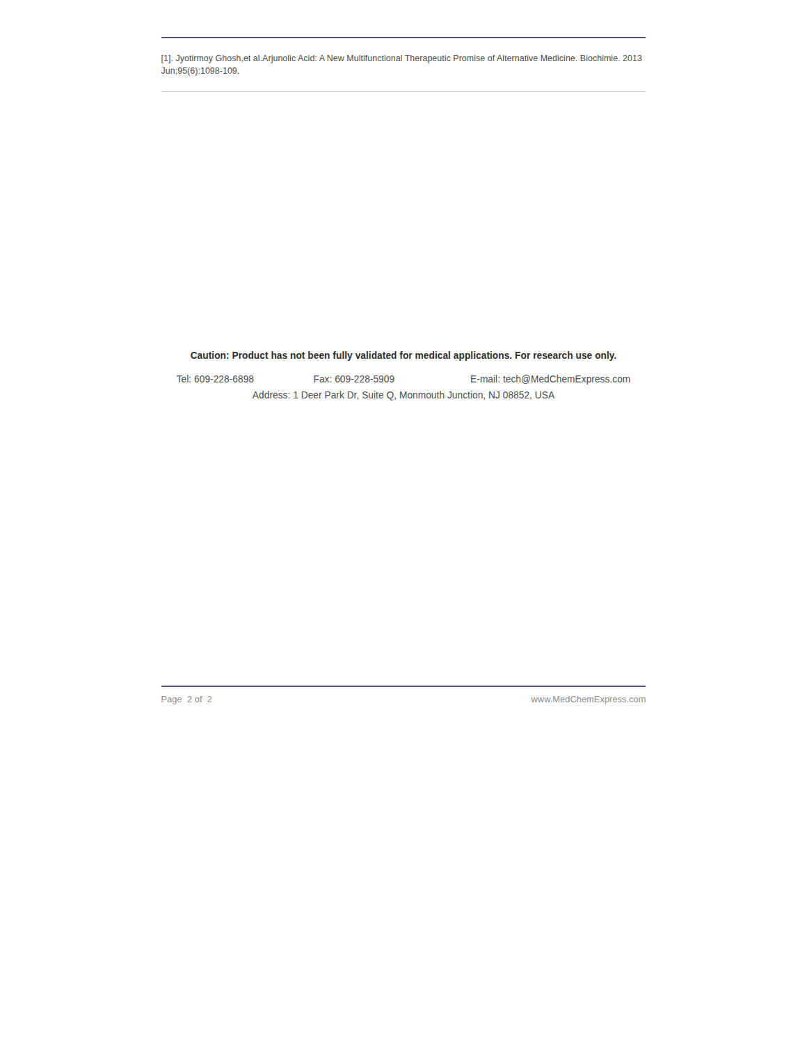[1]. Jyotirmoy Ghosh,et al.Arjunolic Acid: A New Multifunctional Therapeutic Promise of Alternative Medicine. Biochimie. 2013 Jun;95(6):1098-109.
Caution: Product has not been fully validated for medical applications. For research use only.
Tel: 609-228-6898 Fax: 609-228-5909 E-mail: tech@MedChemExpress.com
Address: 1 Deer Park Dr, Suite Q, Monmouth Junction, NJ 08852, USA
Page 2 of 2 www.MedChemExpress.com